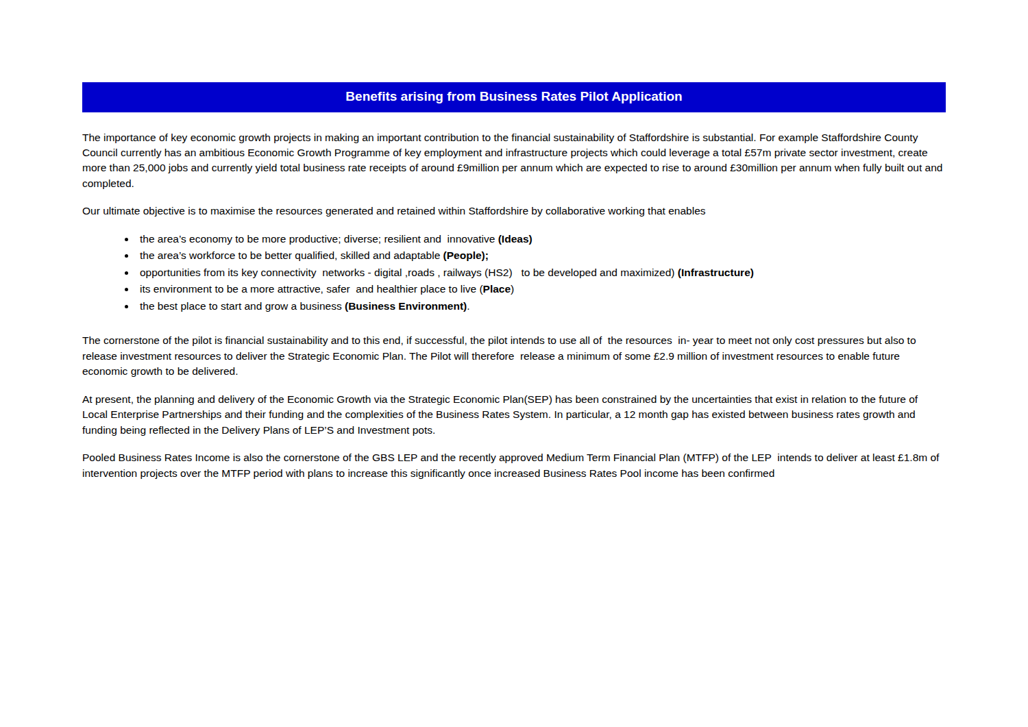Benefits arising from Business Rates Pilot Application
The importance of key economic growth projects in making an important contribution to the financial sustainability of Staffordshire is substantial. For example Staffordshire County Council currently has an ambitious Economic Growth Programme of key employment and infrastructure projects which could leverage a total £57m private sector investment, create more than 25,000 jobs and currently yield total business rate receipts of around £9million per annum which are expected to rise to around £30million per annum when fully built out and completed.
Our ultimate objective is to maximise the resources generated and retained within Staffordshire by collaborative working that enables
the area’s economy to be more productive; diverse; resilient and innovative (Ideas)
the area’s workforce to be better qualified, skilled and adaptable (People);
opportunities from its key connectivity networks - digital ,roads , railways (HS2) to be developed and maximized) (Infrastructure)
its environment to be a more attractive, safer and healthier place to live (Place)
the best place to start and grow a business (Business Environment).
The cornerstone of the pilot is financial sustainability and to this end, if successful, the pilot intends to use all of the resources in- year to meet not only cost pressures but also to release investment resources to deliver the Strategic Economic Plan. The Pilot will therefore release a minimum of some £2.9 million of investment resources to enable future economic growth to be delivered.
At present, the planning and delivery of the Economic Growth via the Strategic Economic Plan(SEP) has been constrained by the uncertainties that exist in relation to the future of Local Enterprise Partnerships and their funding and the complexities of the Business Rates System. In particular, a 12 month gap has existed between business rates growth and funding being reflected in the Delivery Plans of LEP’S and Investment pots.
Pooled Business Rates Income is also the cornerstone of the GBS LEP and the recently approved Medium Term Financial Plan (MTFP) of the LEP intends to deliver at least £1.8m of intervention projects over the MTFP period with plans to increase this significantly once increased Business Rates Pool income has been confirmed